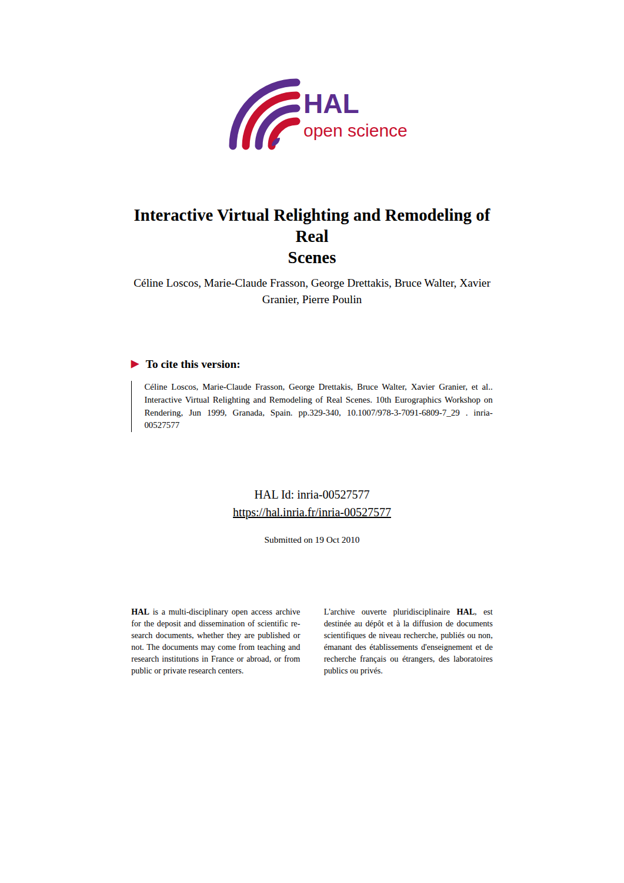HAL open science HAL open science
Interactive Virtual Relighting and Remodeling of Real
Scenes
Céline Loscos, Marie-Claude Frasson, George Drettakis, Bruce Walter, Xavier
Granier, Pierre Poulin
▶ To cite this version:
Céline Loscos, Marie-Claude Frasson, George Drettakis, Bruce Walter, Xavier Granier, et al.. Interactive Virtual Relighting and Remodeling of Real Scenes. 10th Eurographics Workshop on Rendering, Jun 1999, Granada, Spain. pp.329-340, 10.1007/978-3-7091-6809-7_29 . inria-00527577
HAL Id: inria-00527577
https://hal.inria.fr/inria-00527577
Submitted on 19 Oct 2010
HAL is a multi-disciplinary open access archive for the deposit and dissemination of scientific research documents, whether they are published or not. The documents may come from teaching and research institutions in France or abroad, or from public or private research centers.
L'archive ouverte pluridisciplinaire HAL, est destinée au dépôt et à la diffusion de documents scientifiques de niveau recherche, publiés ou non, émanant des établissements d'enseignement et de recherche français ou étrangers, des laboratoires publics ou privés.